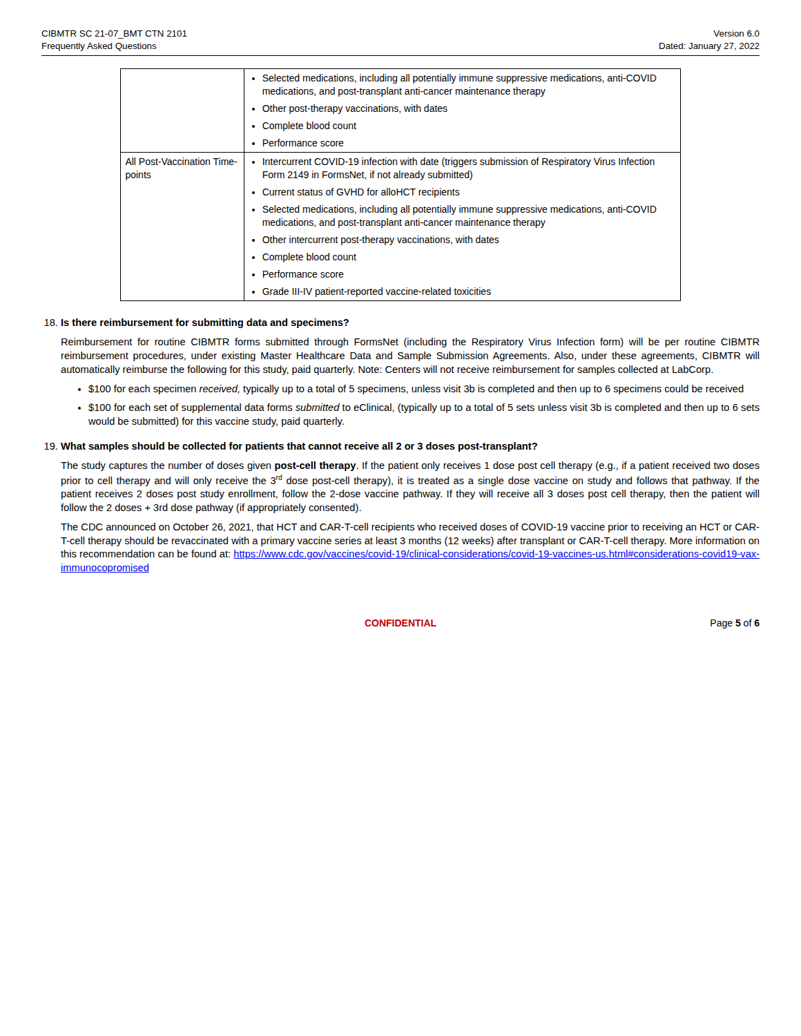CIBMTR SC 21-07_BMT CTN 2101
Frequently Asked Questions
Version 6.0
Dated: January 27, 2022
| | Selected medications, including all potentially immune suppressive medications, anti-COVID medications, and post-transplant anti-cancer maintenance therapy Other post-therapy vaccinations, with dates Complete blood count Performance score |
| All Post-Vaccination Time-points | Intercurrent COVID-19 infection with date (triggers submission of Respiratory Virus Infection Form 2149 in FormsNet, if not already submitted) Current status of GVHD for alloHCT recipients Selected medications, including all potentially immune suppressive medications, anti-COVID medications, and post-transplant anti-cancer maintenance therapy Other intercurrent post-therapy vaccinations, with dates Complete blood count Performance score Grade III-IV patient-reported vaccine-related toxicities |
Is there reimbursement for submitting data and specimens?
Reimbursement for routine CIBMTR forms submitted through FormsNet (including the Respiratory Virus Infection form) will be per routine CIBMTR reimbursement procedures, under existing Master Healthcare Data and Sample Submission Agreements. Also, under these agreements, CIBMTR will automatically reimburse the following for this study, paid quarterly. Note: Centers will not receive reimbursement for samples collected at LabCorp.
$100 for each specimen received, typically up to a total of 5 specimens, unless visit 3b is completed and then up to 6 specimens could be received
$100 for each set of supplemental data forms submitted to eClinical, (typically up to a total of 5 sets unless visit 3b is completed and then up to 6 sets would be submitted) for this vaccine study, paid quarterly.
What samples should be collected for patients that cannot receive all 2 or 3 doses post-transplant?
The study captures the number of doses given post-cell therapy. If the patient only receives 1 dose post cell therapy (e.g., if a patient received two doses prior to cell therapy and will only receive the 3rd dose post-cell therapy), it is treated as a single dose vaccine on study and follows that pathway. If the patient receives 2 doses post study enrollment, follow the 2-dose vaccine pathway. If they will receive all 3 doses post cell therapy, then the patient will follow the 2 doses + 3rd dose pathway (if appropriately consented).
The CDC announced on October 26, 2021, that HCT and CAR-T-cell recipients who received doses of COVID-19 vaccine prior to receiving an HCT or CAR-T-cell therapy should be revaccinated with a primary vaccine series at least 3 months (12 weeks) after transplant or CAR-T-cell therapy. More information on this recommendation can be found at: https://www.cdc.gov/vaccines/covid-19/clinical-considerations/covid-19-vaccines-us.html#considerations-covid19-vax-immunocopromised
CONFIDENTIAL
Page 5 of 6